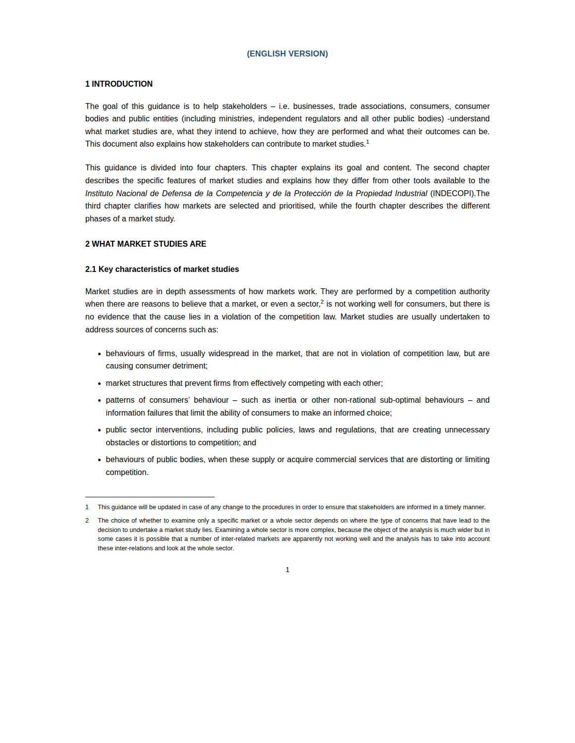(ENGLISH VERSION)
1 INTRODUCTION
The goal of this guidance is to help stakeholders – i.e. businesses, trade associations, consumers, consumer bodies and public entities (including ministries, independent regulators and all other public bodies) -understand what market studies are, what they intend to achieve, how they are performed and what their outcomes can be. This document also explains how stakeholders can contribute to market studies.1
This guidance is divided into four chapters. This chapter explains its goal and content. The second chapter describes the specific features of market studies and explains how they differ from other tools available to the Instituto Nacional de Defensa de la Competencia y de la Protección de la Propiedad Industrial (INDECOPI).The third chapter clarifies how markets are selected and prioritised, while the fourth chapter describes the different phases of a market study.
2 WHAT MARKET STUDIES ARE
2.1 Key characteristics of market studies
Market studies are in depth assessments of how markets work. They are performed by a competition authority when there are reasons to believe that a market, or even a sector,2 is not working well for consumers, but there is no evidence that the cause lies in a violation of the competition law. Market studies are usually undertaken to address sources of concerns such as:
behaviours of firms, usually widespread in the market, that are not in violation of competition law, but are causing consumer detriment;
market structures that prevent firms from effectively competing with each other;
patterns of consumers’ behaviour – such as inertia or other non-rational sub-optimal behaviours – and information failures that limit the ability of consumers to make an informed choice;
public sector interventions, including public policies, laws and regulations, that are creating unnecessary obstacles or distortions to competition; and
behaviours of public bodies, when these supply or acquire commercial services that are distorting or limiting competition.
1
This guidance will be updated in case of any change to the procedures in order to ensure that stakeholders are informed in a timely manner.
2
The choice of whether to examine only a specific market or a whole sector depends on where the type of concerns that have lead to the decision to undertake a market study lies. Examining a whole sector is more complex, because the object of the analysis is much wider but in some cases it is possible that a number of inter-related markets are apparently not working well and the analysis has to take into account these inter-relations and look at the whole sector.
1